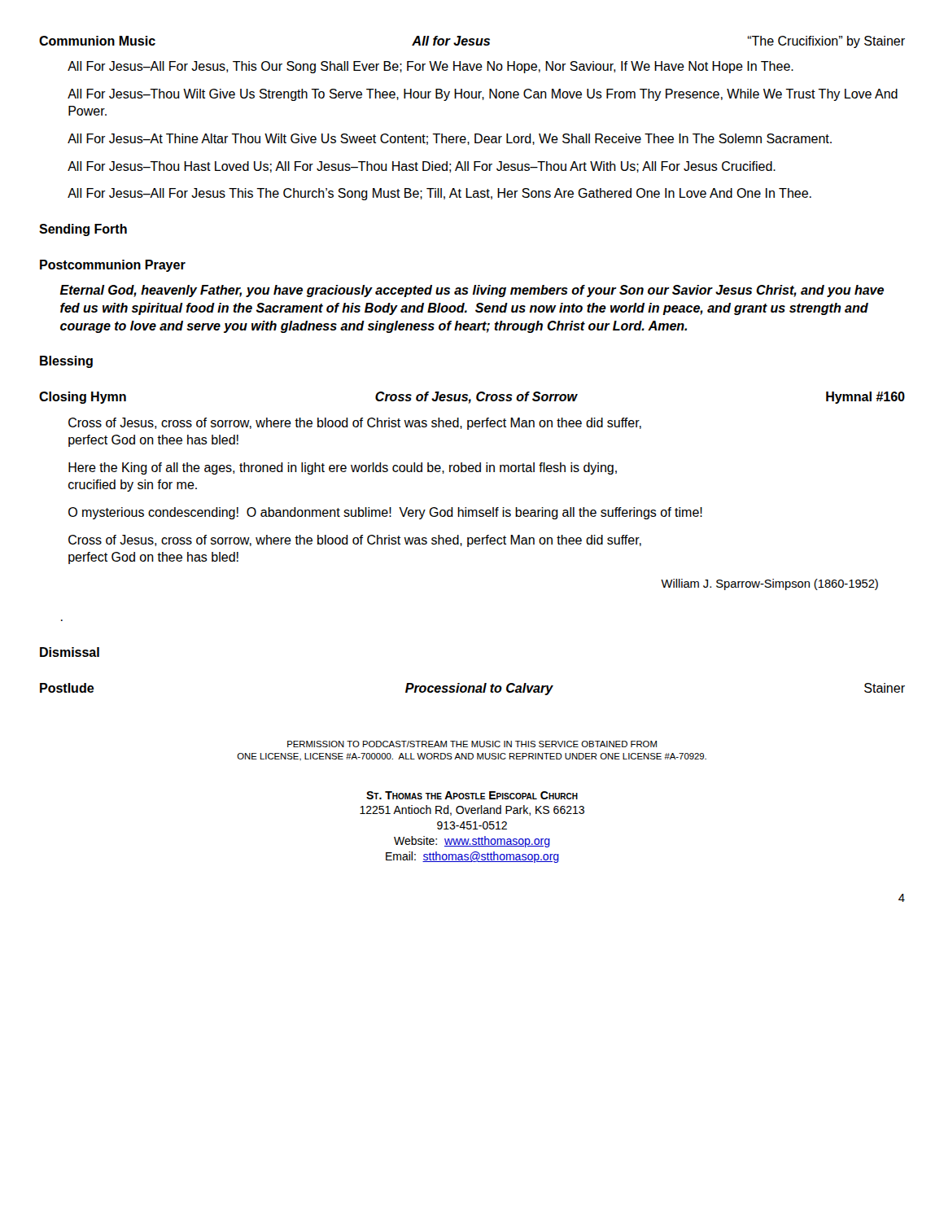Communion Music All for Jesus “The Crucifixion” by Stainer
All For Jesus–All For Jesus, This Our Song Shall Ever Be; For We Have No Hope, Nor Saviour, If We Have Not Hope In Thee.
All For Jesus–Thou Wilt Give Us Strength To Serve Thee, Hour By Hour, None Can Move Us From Thy Presence, While We Trust Thy Love And Power.
All For Jesus–At Thine Altar Thou Wilt Give Us Sweet Content; There, Dear Lord, We Shall Receive Thee In The Solemn Sacrament.
All For Jesus–Thou Hast Loved Us; All For Jesus–Thou Hast Died; All For Jesus–Thou Art With Us; All For Jesus Crucified.
All For Jesus–All For Jesus This The Church’s Song Must Be; Till, At Last, Her Sons Are Gathered One In Love And One In Thee.
Sending Forth
Postcommunion Prayer
Eternal God, heavenly Father, you have graciously accepted us as living members of your Son our Savior Jesus Christ, and you have fed us with spiritual food in the Sacrament of his Body and Blood. Send us now into the world in peace, and grant us strength and courage to love and serve you with gladness and singleness of heart; through Christ our Lord. Amen.
Blessing
Closing Hymn Cross of Jesus, Cross of Sorrow Hymnal #160
Cross of Jesus, cross of sorrow, where the blood of Christ was shed, perfect Man on thee did suffer,
perfect God on thee has bled!
Here the King of all the ages, throned in light ere worlds could be, robed in mortal flesh is dying,
crucified by sin for me.
O mysterious condescending! O abandonment sublime! Very God himself is bearing all the sufferings of time!
Cross of Jesus, cross of sorrow, where the blood of Christ was shed, perfect Man on thee did suffer,
perfect God on thee has bled!
William J. Sparrow-Simpson (1860-1952)
.
Dismissal
Postlude Processional to Calvary Stainer
PERMISSION TO PODCAST/STREAM THE MUSIC IN THIS SERVICE OBTAINED FROM
ONE LICENSE, LICENSE #A-700000. ALL WORDS AND MUSIC REPRINTED UNDER ONE LICENSE #A-70929.
St. Thomas the Apostle Episcopal Church
12251 Antioch Rd, Overland Park, KS 66213
913-451-0512
Website: www.stthomasop.org
Email: stthomas@stthomasop.org
4